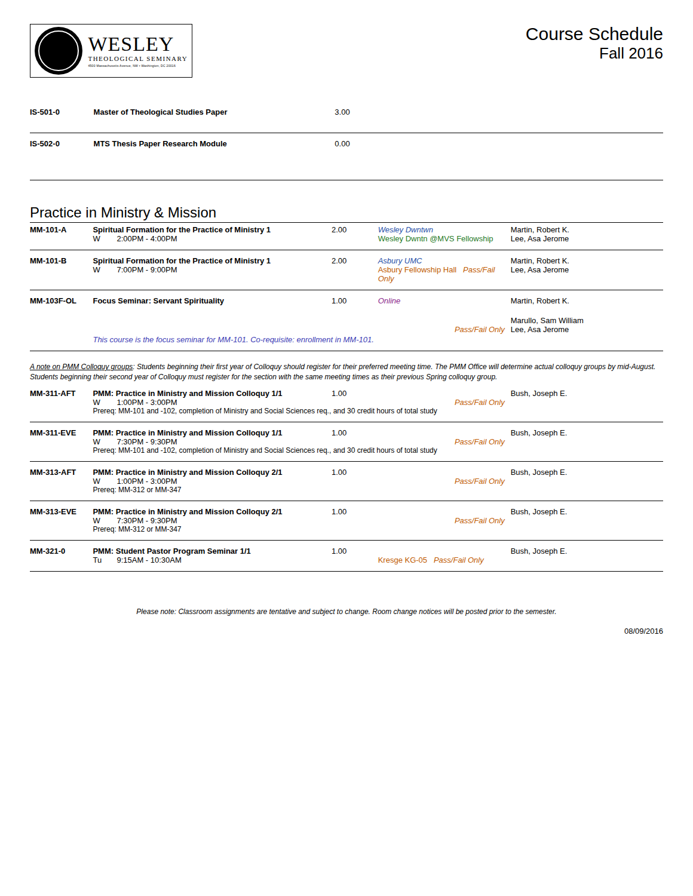WESLEY
THEOLOGICAL SEMINARY
4500 Massachusetts Avenue, NW • Washington, DC 20016
Course Schedule
Fall 2016
| IS-501-0 | Master of Theological Studies Paper | 3.00 | | |
| IS-502-0 | MTS Thesis Paper Research Module | 0.00 | | |
Practice in Ministry & Mission
| MM-101-A | Spiritual Formation for the Practice of Ministry 1 | 2.00 | Wesley Dwntwn | Martin, Robert K. |
| | / W / 2:00PM - 4:00PM / | | Wesley Dwntn @MVS Fellowship | Lee, Asa Jerome |
| MM-101-B | Spiritual Formation for the Practice of Ministry 1 | 2.00 | Asbury UMC | Martin, Robert K. |
| | / W / 7:00PM - 9:00PM / | | Asbury Fellowship Hall Pass/Fail Only | Lee, Asa Jerome |
| MM-103F-OL | Focus Seminar: Servant Spirituality | 1.00 | Online | Martin, Robert K. |
| | | | | Marullo, Sam William |
| | | | Pass/Fail Only | Lee, Asa Jerome |
| | This course is the focus seminar for MM-101. Co-requisite: enrollment in MM-101. | |
A note on PMM Colloquy groups: Students beginning their first year of Colloquy should register for their preferred meeting time. The PMM Office will determine actual colloquy groups by mid-August. Students beginning their second year of Colloquy must register for the section with the same meeting times as their previous Spring colloquy group.
| MM-311-AFT | PMM: Practice in Ministry and Mission Colloquy 1/1 | 1.00 | | Bush, Joseph E. |
| | / W / 1:00PM - 3:00PM / | | Pass/Fail Only | |
| | Prereq: MM-101 and -102, completion of Ministry and Social Sciences req., and 30 credit hours of total study |
| MM-311-EVE | PMM: Practice in Ministry and Mission Colloquy 1/1 | 1.00 | | Bush, Joseph E. |
| | / W / 7:30PM - 9:30PM / | | Pass/Fail Only | |
| | Prereq: MM-101 and -102, completion of Ministry and Social Sciences req., and 30 credit hours of total study |
| MM-313-AFT | PMM: Practice in Ministry and Mission Colloquy 2/1 | 1.00 | | Bush, Joseph E. |
| | / W / 1:00PM - 3:00PM / | | Pass/Fail Only | |
| | Prereq: MM-312 or MM-347 |
| MM-313-EVE | PMM: Practice in Ministry and Mission Colloquy 2/1 | 1.00 | | Bush, Joseph E. |
| | / W / 7:30PM - 9:30PM / | | Pass/Fail Only | |
| | Prereq: MM-312 or MM-347 |
| MM-321-0 | PMM: Student Pastor Program Seminar 1/1 | 1.00 | | Bush, Joseph E. |
| | / Tu / 9:15AM - 10:30AM / | | Kresge KG-05 Pass/Fail Only | |
Please note: Classroom assignments are tentative and subject to change. Room change notices will be posted prior to the semester.
08/09/2016